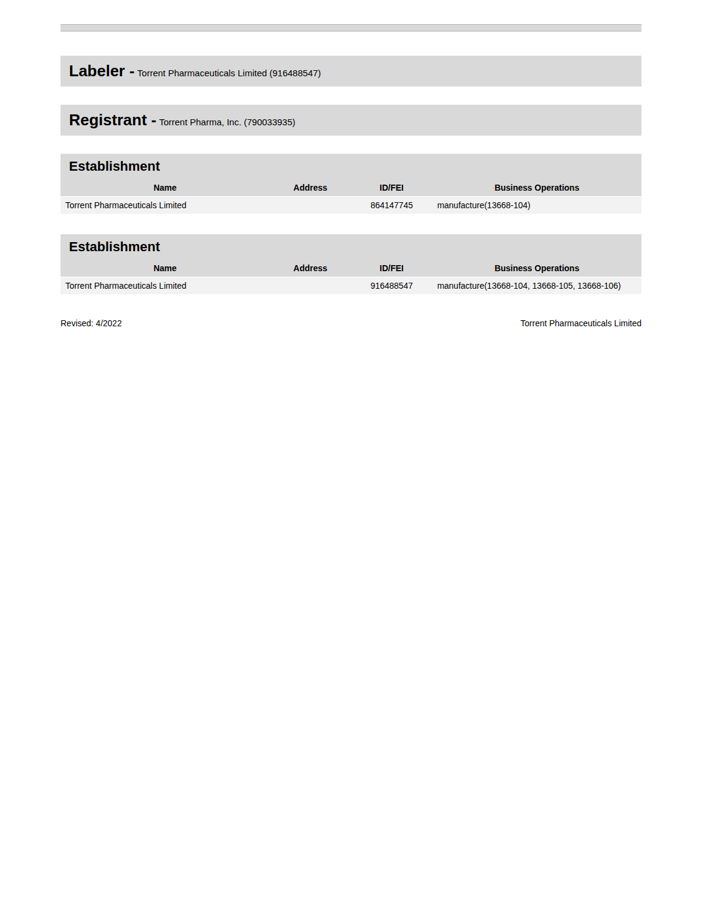Labeler -
Torrent Pharmaceuticals Limited (916488547)
Registrant -
Torrent Pharma, Inc. (790033935)
Establishment
| Name | Address | ID/FEI | Business Operations |
| --- | --- | --- | --- |
| Torrent Pharmaceuticals Limited | | 864147745 | manufacture(13668-104) |
Establishment
| Name | Address | ID/FEI | Business Operations |
| --- | --- | --- | --- |
| Torrent Pharmaceuticals Limited | | 916488547 | manufacture(13668-104, 13668-105, 13668-106) |
Revised: 4/2022
Torrent Pharmaceuticals Limited